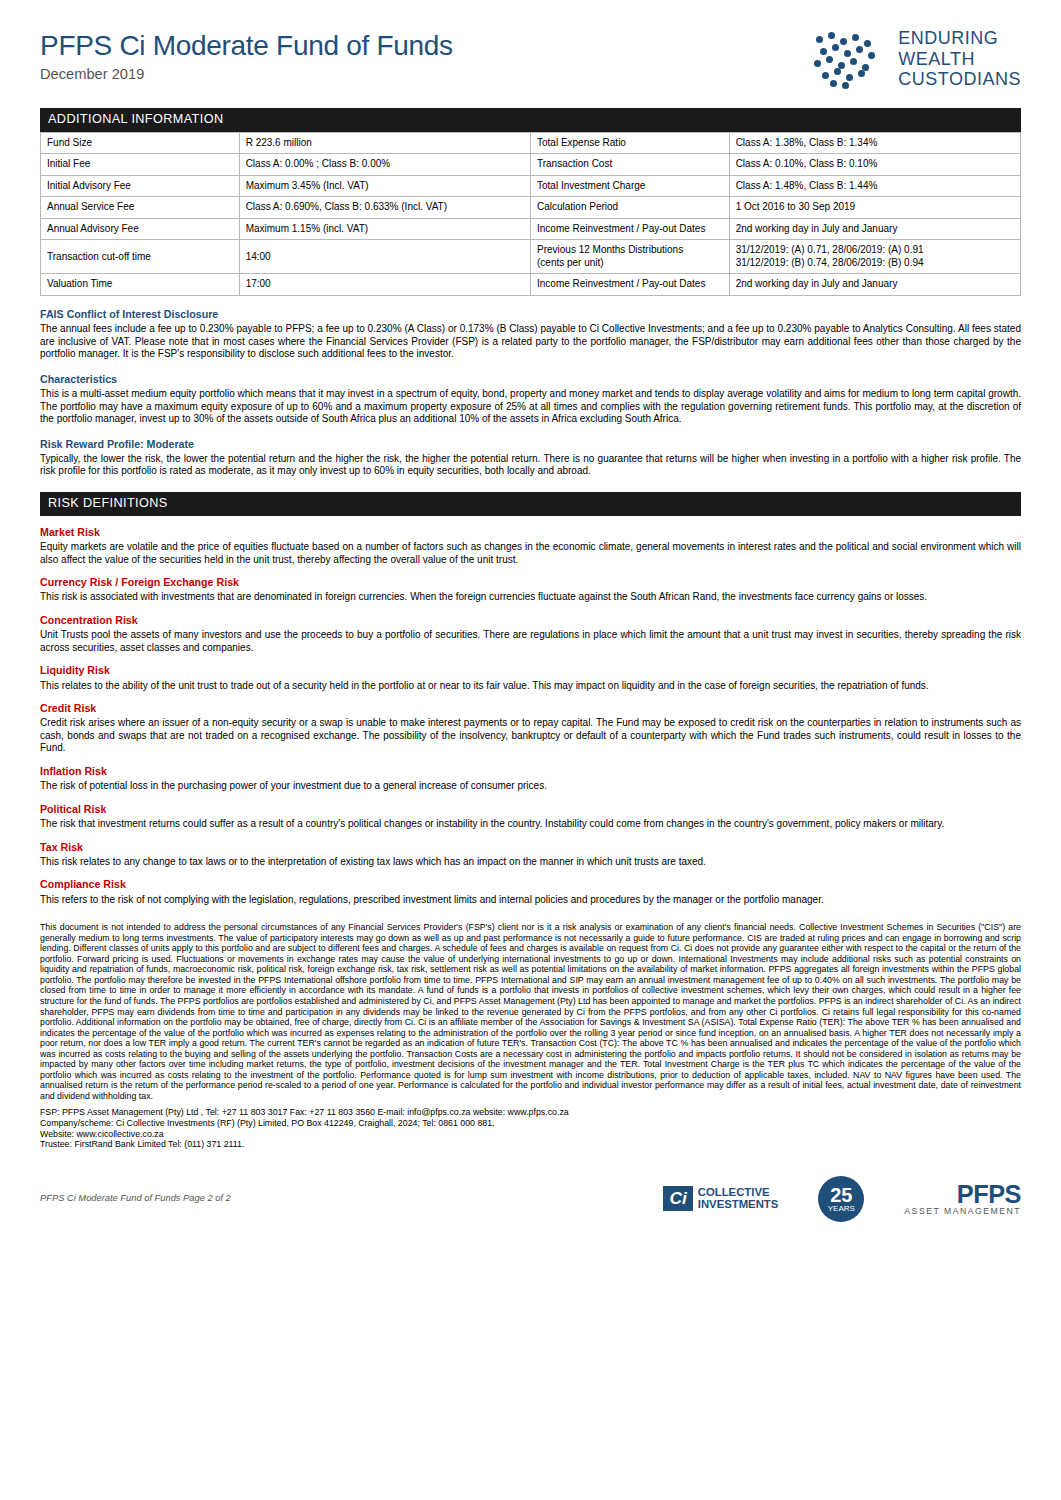PFPS Ci Moderate Fund of Funds
December 2019
ENDURING
WEALTH
CUSTODIANS
ADDITIONAL INFORMATION
| Fund Size | R 223.6 million | Total Expense Ratio | Class A: 1.38%, Class B: 1.34% |
| Initial Fee | Class A: 0.00% ; Class B: 0.00% | Transaction Cost | Class A: 0.10%, Class B: 0.10% |
| Initial Advisory Fee | Maximum 3.45% (Incl. VAT) | Total Investment Charge | Class A: 1.48%, Class B: 1.44% |
| Annual Service Fee | Class A: 0.690%, Class B: 0.633% (Incl. VAT) | Calculation Period | 1 Oct 2016 to 30 Sep 2019 |
| Annual Advisory Fee | Maximum 1.15% (incl. VAT) | Income Reinvestment / Pay-out Dates | 2nd working day in July and January |
| Transaction cut-off time | 14:00 | Previous 12 Months Distributions (cents per unit) | 31/12/2019: (A) 0.71, 28/06/2019: (A) 0.91 31/12/2019: (B) 0.74, 28/06/2019: (B) 0.94 |
| Valuation Time | 17:00 | Income Reinvestment / Pay-out Dates | 2nd working day in July and January |
FAIS Conflict of Interest Disclosure
The annual fees include a fee up to 0.230% payable to PFPS; a fee up to 0.230% (A Class) or 0.173% (B Class) payable to Ci Collective Investments; and a fee up to 0.230% payable to Analytics Consulting. All fees stated are inclusive of VAT. Please note that in most cases where the Financial Services Provider (FSP) is a related party to the portfolio manager, the FSP/distributor may earn additional fees other than those charged by the portfolio manager. It is the FSP's responsibility to disclose such additional fees to the investor.
Characteristics
This is a multi-asset medium equity portfolio which means that it may invest in a spectrum of equity, bond, property and money market and tends to display average volatility and aims for medium to long term capital growth. The portfolio may have a maximum equity exposure of up to 60% and a maximum property exposure of 25% at all times and complies with the regulation governing retirement funds. This portfolio may, at the discretion of the portfolio manager, invest up to 30% of the assets outside of South Africa plus an additional 10% of the assets in Africa excluding South Africa.
Risk Reward Profile: Moderate
Typically, the lower the risk, the lower the potential return and the higher the risk, the higher the potential return. There is no guarantee that returns will be higher when investing in a portfolio with a higher risk profile. The risk profile for this portfolio is rated as moderate, as it may only invest up to 60% in equity securities, both locally and abroad.
RISK DEFINITIONS
Market Risk
Equity markets are volatile and the price of equities fluctuate based on a number of factors such as changes in the economic climate, general movements in interest rates and the political and social environment which will also affect the value of the securities held in the unit trust, thereby affecting the overall value of the unit trust.
Currency Risk / Foreign Exchange Risk
This risk is associated with investments that are denominated in foreign currencies. When the foreign currencies fluctuate against the South African Rand, the investments face currency gains or losses.
Concentration Risk
Unit Trusts pool the assets of many investors and use the proceeds to buy a portfolio of securities. There are regulations in place which limit the amount that a unit trust may invest in securities, thereby spreading the risk across securities, asset classes and companies.
Liquidity Risk
This relates to the ability of the unit trust to trade out of a security held in the portfolio at or near to its fair value. This may impact on liquidity and in the case of foreign securities, the repatriation of funds.
Credit Risk
Credit risk arises where an issuer of a non-equity security or a swap is unable to make interest payments or to repay capital. The Fund may be exposed to credit risk on the counterparties in relation to instruments such as cash, bonds and swaps that are not traded on a recognised exchange. The possibility of the insolvency, bankruptcy or default of a counterparty with which the Fund trades such instruments, could result in losses to the Fund.
Inflation Risk
The risk of potential loss in the purchasing power of your investment due to a general increase of consumer prices.
Political Risk
The risk that investment returns could suffer as a result of a country's political changes or instability in the country. Instability could come from changes in the country's government, policy makers or military.
Tax Risk
This risk relates to any change to tax laws or to the interpretation of existing tax laws which has an impact on the manner in which unit trusts are taxed.
Compliance Risk
This refers to the risk of not complying with the legislation, regulations, prescribed investment limits and internal policies and procedures by the manager or the portfolio manager.
This document is not intended to address the personal circumstances of any Financial Services Provider's (FSP's) client nor is it a risk analysis or examination of any client's financial needs. Collective Investment Schemes in Securities ("CIS") are generally medium to long terms investments. The value of participatory interests may go down as well as up and past performance is not necessarily a guide to future performance. CIS are traded at ruling prices and can engage in borrowing and scrip lending. Different classes of units apply to this portfolio and are subject to different fees and charges. A schedule of fees and charges is available on request from Ci. Ci does not provide any guarantee either with respect to the capital or the return of the portfolio. Forward pricing is used. Fluctuations or movements in exchange rates may cause the value of underlying international investments to go up or down. International Investments may include additional risks such as potential constraints on liquidity and repatriation of funds, macroeconomic risk, political risk, foreign exchange risk, tax risk, settlement risk as well as potential limitations on the availability of market information. PFPS aggregates all foreign investments within the PFPS global portfolio. The portfolio may therefore be invested in the PFPS International offshore portfolio from time to time. PFPS International and SIP may earn an annual investment management fee of up to 0.40% on all such investments. The portfolio may be closed from time to time in order to manage it more efficiently in accordance with its mandate. A fund of funds is a portfolio that invests in portfolios of collective investment schemes, which levy their own charges, which could result in a higher fee structure for the fund of funds. The PFPS portfolios are portfolios established and administered by Ci, and PFPS Asset Management (Pty) Ltd has been appointed to manage and market the portfolios. PFPS is an indirect shareholder of Ci. As an indirect shareholder, PFPS may earn dividends from time to time and participation in any dividends may be linked to the revenue generated by Ci from the PFPS portfolios, and from any other Ci portfolios. Ci retains full legal responsibility for this co-named portfolio. Additional information on the portfolio may be obtained, free of charge, directly from Ci. Ci is an affiliate member of the Association for Savings & Investment SA (ASISA). Total Expense Ratio (TER): The above TER % has been annualised and indicates the percentage of the value of the portfolio which was incurred as expenses relating to the administration of the portfolio over the rolling 3 year period or since fund inception, on an annualised basis. A higher TER does not necessarily imply a poor return, nor does a low TER imply a good return. The current TER's cannot be regarded as an indication of future TER's. Transaction Cost (TC): The above TC % has been annualised and indicates the percentage of the value of the portfolio which was incurred as costs relating to the buying and selling of the assets underlying the portfolio. Transaction Costs are a necessary cost in administering the portfolio and impacts portfolio returns. It should not be considered in isolation as returns may be impacted by many other factors over time including market returns, the type of portfolio, investment decisions of the investment manager and the TER. Total Investment Charge is the TER plus TC which indicates the percentage of the value of the portfolio which was incurred as costs relating to the investment of the portfolio. Performance quoted is for lump sum investment with income distributions, prior to deduction of applicable taxes, included. NAV to NAV figures have been used. The annualised return is the return of the performance period re-scaled to a period of one year. Performance is calculated for the portfolio and individual investor performance may differ as a result of initial fees, actual investment date, date of reinvestment and dividend withholding tax.
FSP: PFPS Asset Management (Pty) Ltd , Tel: +27 11 803 3017 Fax: +27 11 803 3560 E-mail: info@pfps.co.za website: www.pfps.co.za
Company/scheme: Ci Collective Investments (RF) (Pty) Limited, PO Box 412249, Craighall, 2024; Tel: 0861 000 881,
Website: www.cicollective.co.za
Trustee: FirstRand Bank Limited Tel: (011) 371 2111.
PFPS Ci Moderate Fund of Funds Page 2 of 2
Ci
COLLECTIVE
INVESTMENTS
25
YEARS
PFPS
ASSET MANAGEMENT